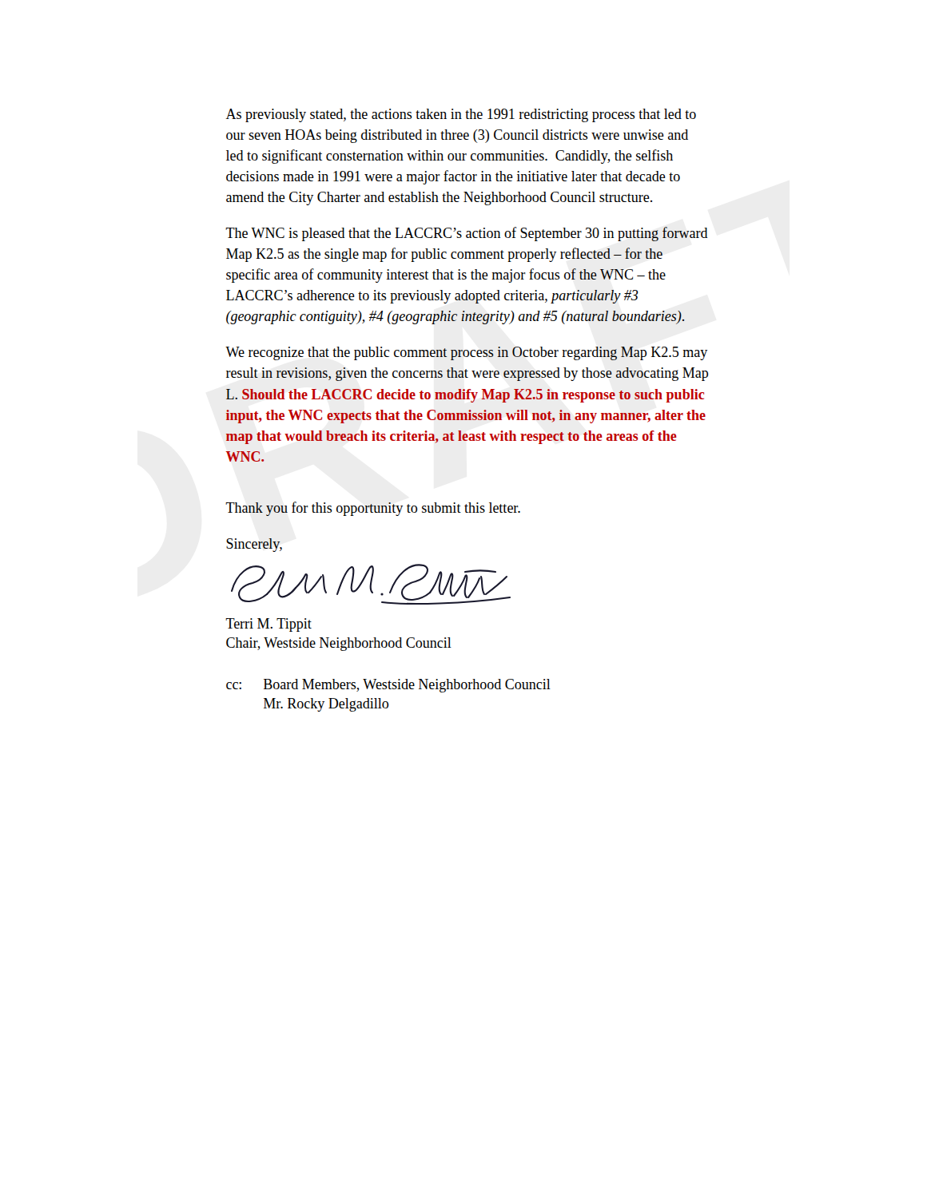DRAFT
As previously stated, the actions taken in the 1991 redistricting process that led to our seven HOAs being distributed in three (3) Council districts were unwise and led to significant consternation within our communities. Candidly, the selfish decisions made in 1991 were a major factor in the initiative later that decade to amend the City Charter and establish the Neighborhood Council structure.
The WNC is pleased that the LACCRC’s action of September 30 in putting forward Map K2.5 as the single map for public comment properly reflected – for the specific area of community interest that is the major focus of the WNC – the LACCRC’s adherence to its previously adopted criteria, particularly #3 (geographic contiguity), #4 (geographic integrity) and #5 (natural boundaries).
We recognize that the public comment process in October regarding Map K2.5 may result in revisions, given the concerns that were expressed by those advocating Map L. Should the LACCRC decide to modify Map K2.5 in response to such public input, the WNC expects that the Commission will not, in any manner, alter the map that would breach its criteria, at least with respect to the areas of the WNC.
Thank you for this opportunity to submit this letter.
Sincerely,
Signature: Terri M. Tippit
Terri M. Tippit
Chair, Westside Neighborhood Council
cc: Board Members, Westside Neighborhood Council Mr. Rocky Delgadillo